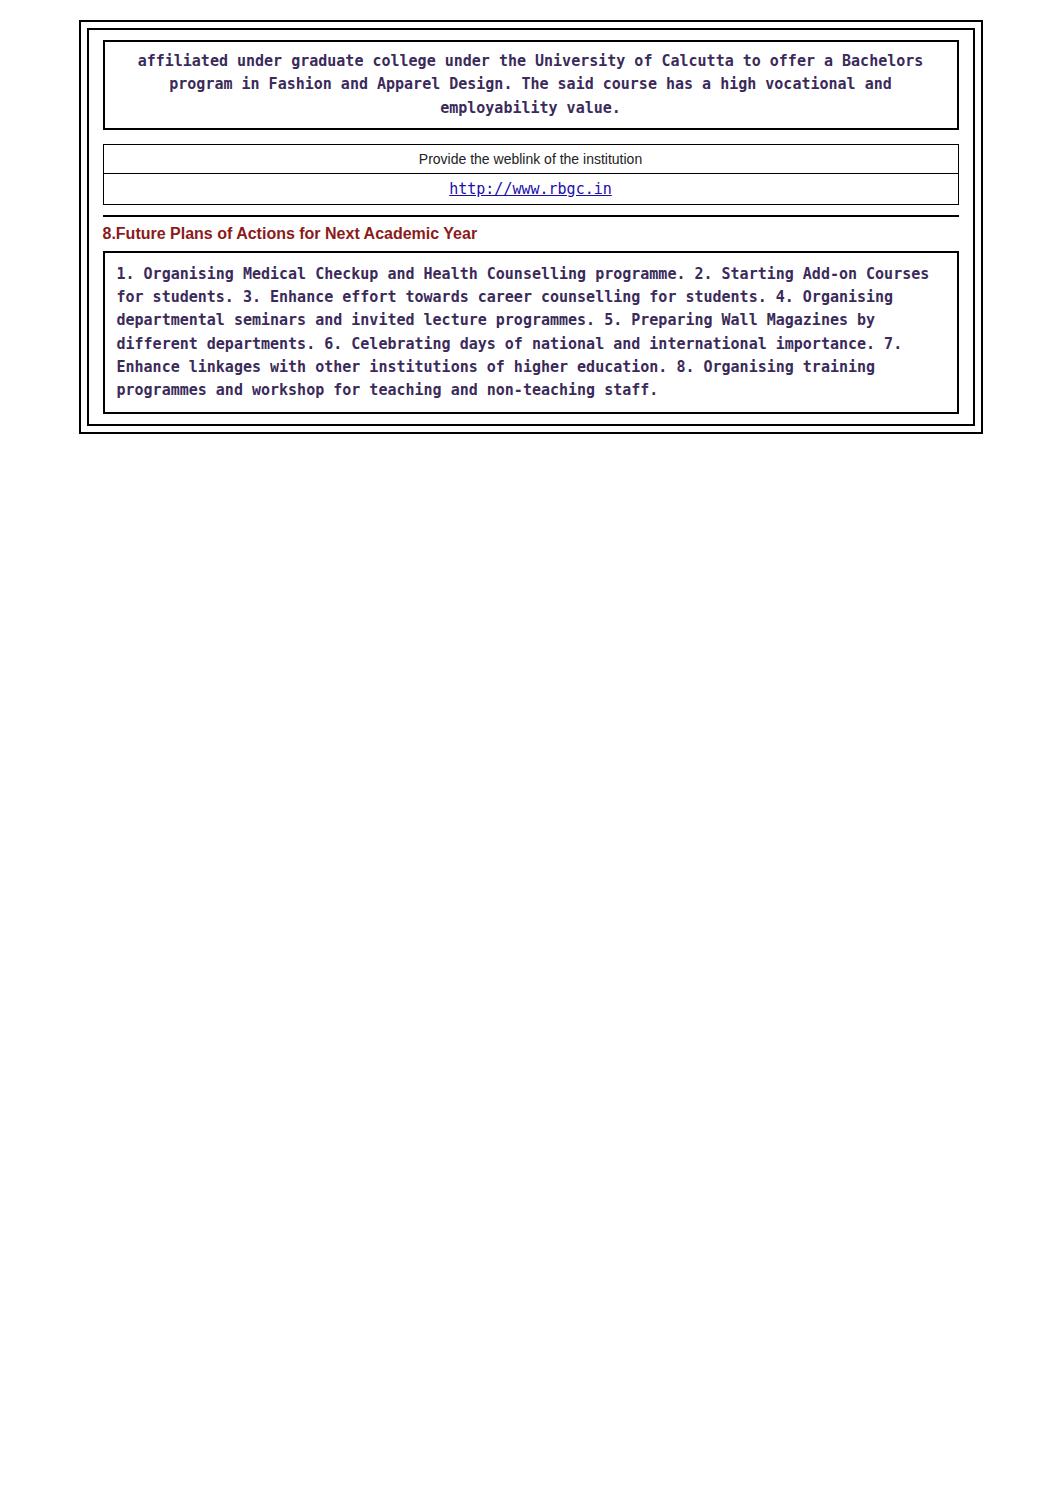affiliated under graduate college under the University of Calcutta to offer a Bachelors program in Fashion and Apparel Design. The said course has a high vocational and employability value.
| Provide the weblink of the institution |
| http://www.rbgc.in |
8.Future Plans of Actions for Next Academic Year
1. Organising Medical Checkup and Health Counselling programme. 2. Starting Add-on Courses for students. 3. Enhance effort towards career counselling for students. 4. Organising departmental seminars and invited lecture programmes. 5. Preparing Wall Magazines by different departments. 6. Celebrating days of national and international importance. 7. Enhance linkages with other institutions of higher education. 8. Organising training programmes and workshop for teaching and non-teaching staff.